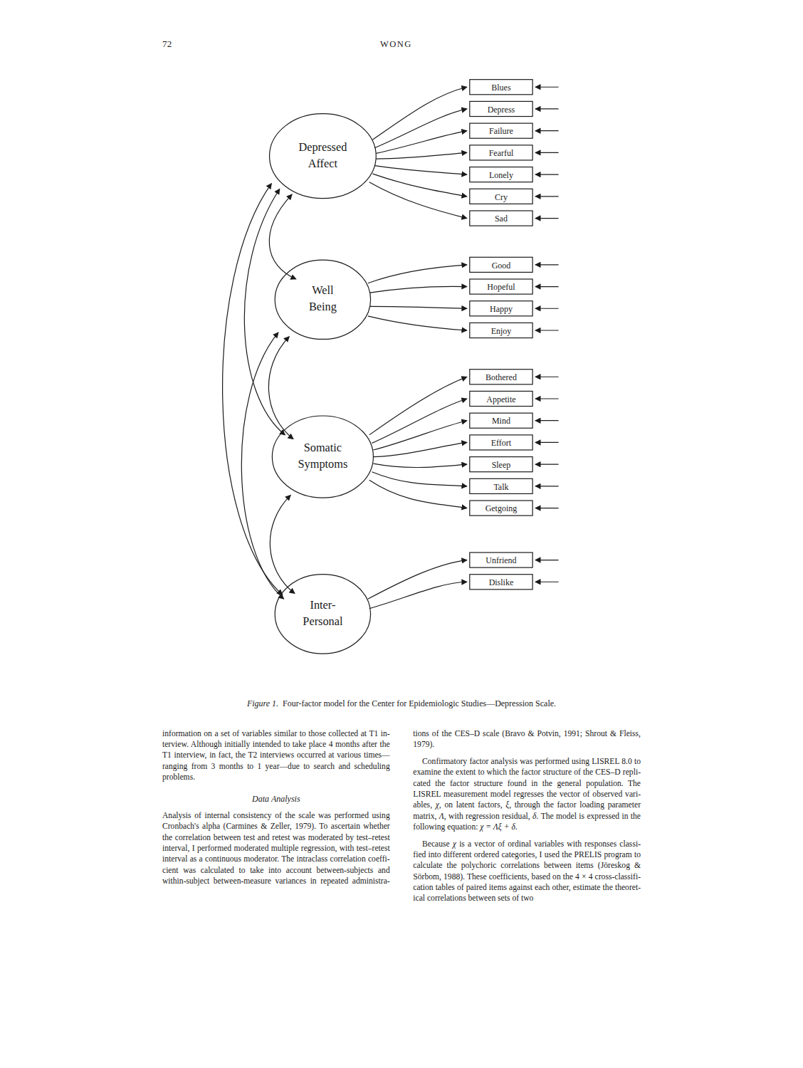72 Wong
Four-factor confirmatory factor model of the CES-D Four latent factors — Depressed Affect, Well Being, Somatic Symptoms, and Inter-Personal — each with arrows to observed item boxes, and curved double-headed arrows among the factors. Depressed Affect Well Being Somatic Symptoms Inter- Personal Blues Depress Failure Fearful Lonely Cry Sad Good Hopeful Happy Enjoy Bothered Appetite Mind Effort Sleep Talk Getgoing Unfriend Dislike
Figure 1. Four-factor model for the Center for Epidemiologic Studies—Depression Scale.
information on a set of variables similar to those collected at T1 interview. Although initially intended to take place 4 months after the T1 interview, in fact, the T2 interviews occurred at various times—ranging from 3 months to 1 year—due to search and scheduling problems.
Data Analysis
Analysis of internal consistency of the scale was performed using Cronbach's alpha (Carmines & Zeller, 1979). To ascertain whether the correlation between test and retest was moderated by test–retest interval, I performed moderated multiple regression, with test–retest interval as a continuous moderator. The intraclass correlation coefficient was calculated to take into account between-subjects and within-subject between-measure variances in repeated administrations of the CES–D scale (Bravo & Potvin, 1991; Shrout & Fleiss, 1979).
Confirmatory factor analysis was performed using LISREL 8.0 to examine the extent to which the factor structure of the CES–D replicated the factor structure found in the general population. The LISREL measurement model regresses the vector of observed variables, χ, on latent factors, ξ, through the factor loading parameter matrix, Λ, with regression residual, δ. The model is expressed in the following equation: χ = Λξ + δ.
Because χ is a vector of ordinal variables with responses classified into different ordered categories, I used the PRELIS program to calculate the polychoric correlations between items (Jöreskog & Sörbom, 1988). These coefficients, based on the 4 × 4 cross-classification tables of paired items against each other, estimate the theoretical correlations between sets of two